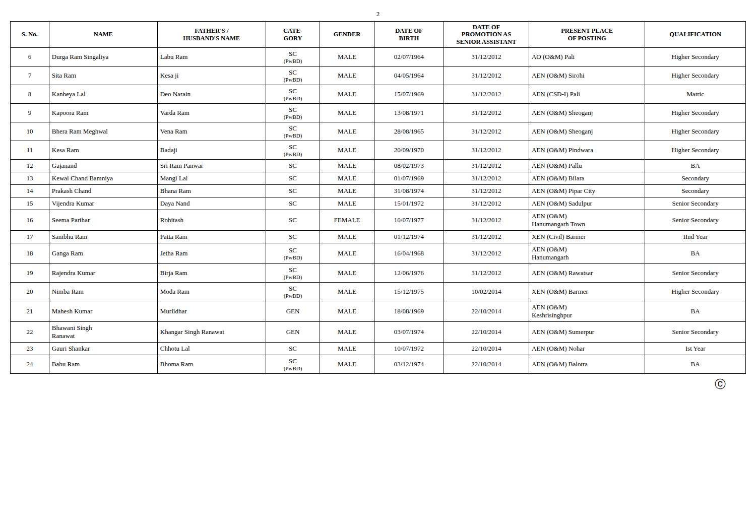2
| S. No. | NAME | FATHER'S / HUSBAND'S NAME | CATE- GORY | GENDER | DATE OF BIRTH | DATE OF PROMOTION AS SENIOR ASSISTANT | PRESENT PLACE OF POSTING | QUALIFICATION |
| --- | --- | --- | --- | --- | --- | --- | --- | --- |
| 6 | Durga Ram Singaliya | Labu Ram | SC (PwBD) | MALE | 02/07/1964 | 31/12/2012 | AO (O&M) Pali | Higher Secondary |
| 7 | Sita Ram | Kesa ji | SC (PwBD) | MALE | 04/05/1964 | 31/12/2012 | AEN (O&M) Sirohi | Higher Secondary |
| 8 | Kanheya Lal | Deo Narain | SC (PwBD) | MALE | 15/07/1969 | 31/12/2012 | AEN (CSD-I) Pali | Matric |
| 9 | Kapoora Ram | Varda Ram | SC (PwBD) | MALE | 13/08/1971 | 31/12/2012 | AEN (O&M) Sheoganj | Higher Secondary |
| 10 | Bhera Ram Meghwal | Vena Ram | SC (PwBD) | MALE | 28/08/1965 | 31/12/2012 | AEN (O&M) Sheoganj | Higher Secondary |
| 11 | Kesa Ram | Badaji | SC (PwBD) | MALE | 20/09/1970 | 31/12/2012 | AEN (O&M) Pindwara | Higher Secondary |
| 12 | Gajanand | Sri Ram Panwar | SC | MALE | 08/02/1973 | 31/12/2012 | AEN (O&M) Pallu | BA |
| 13 | Kewal Chand Bamniya | Mangi Lal | SC | MALE | 01/07/1969 | 31/12/2012 | AEN (O&M) Bilara | Secondary |
| 14 | Prakash Chand | Bhana Ram | SC | MALE | 31/08/1974 | 31/12/2012 | AEN (O&M) Pipar City | Secondary |
| 15 | Vijendra Kumar | Daya Nand | SC | MALE | 15/01/1972 | 31/12/2012 | AEN (O&M) Sadulpur | Senior Secondary |
| 16 | Seema Parihar | Rohitash | SC | FEMALE | 10/07/1977 | 31/12/2012 | AEN (O&M) Hanumangarh Town | Senior Secondary |
| 17 | Sambhu Ram | Patta Ram | SC | MALE | 01/12/1974 | 31/12/2012 | XEN (Civil) Barmer | IInd Year |
| 18 | Ganga Ram | Jetha Ram | SC (PwBD) | MALE | 16/04/1968 | 31/12/2012 | AEN (O&M) Hanumangarh | BA |
| 19 | Rajendra Kumar | Birja Ram | SC (PwBD) | MALE | 12/06/1976 | 31/12/2012 | AEN (O&M) Rawatsar | Senior Secondary |
| 20 | Nimba Ram | Moda Ram | SC (PwBD) | MALE | 15/12/1975 | 10/02/2014 | XEN (O&M) Barmer | Higher Secondary |
| 21 | Mahesh Kumar | Murlidhar | GEN | MALE | 18/08/1969 | 22/10/2014 | AEN (O&M) Keshrisinghpur | BA |
| 22 | Bhawani Singh Ranawat | Khangar Singh Ranawat | GEN | MALE | 03/07/1974 | 22/10/2014 | AEN (O&M) Sumerpur | Senior Secondary |
| 23 | Gauri Shankar | Chhotu Lal | SC | MALE | 10/07/1972 | 22/10/2014 | AEN (O&M) Nohar | Ist Year |
| 24 | Babu Ram | Bhoma Ram | SC (PwBD) | MALE | 03/12/1974 | 22/10/2014 | AEN (O&M) Balotra | BA |
ⓒ